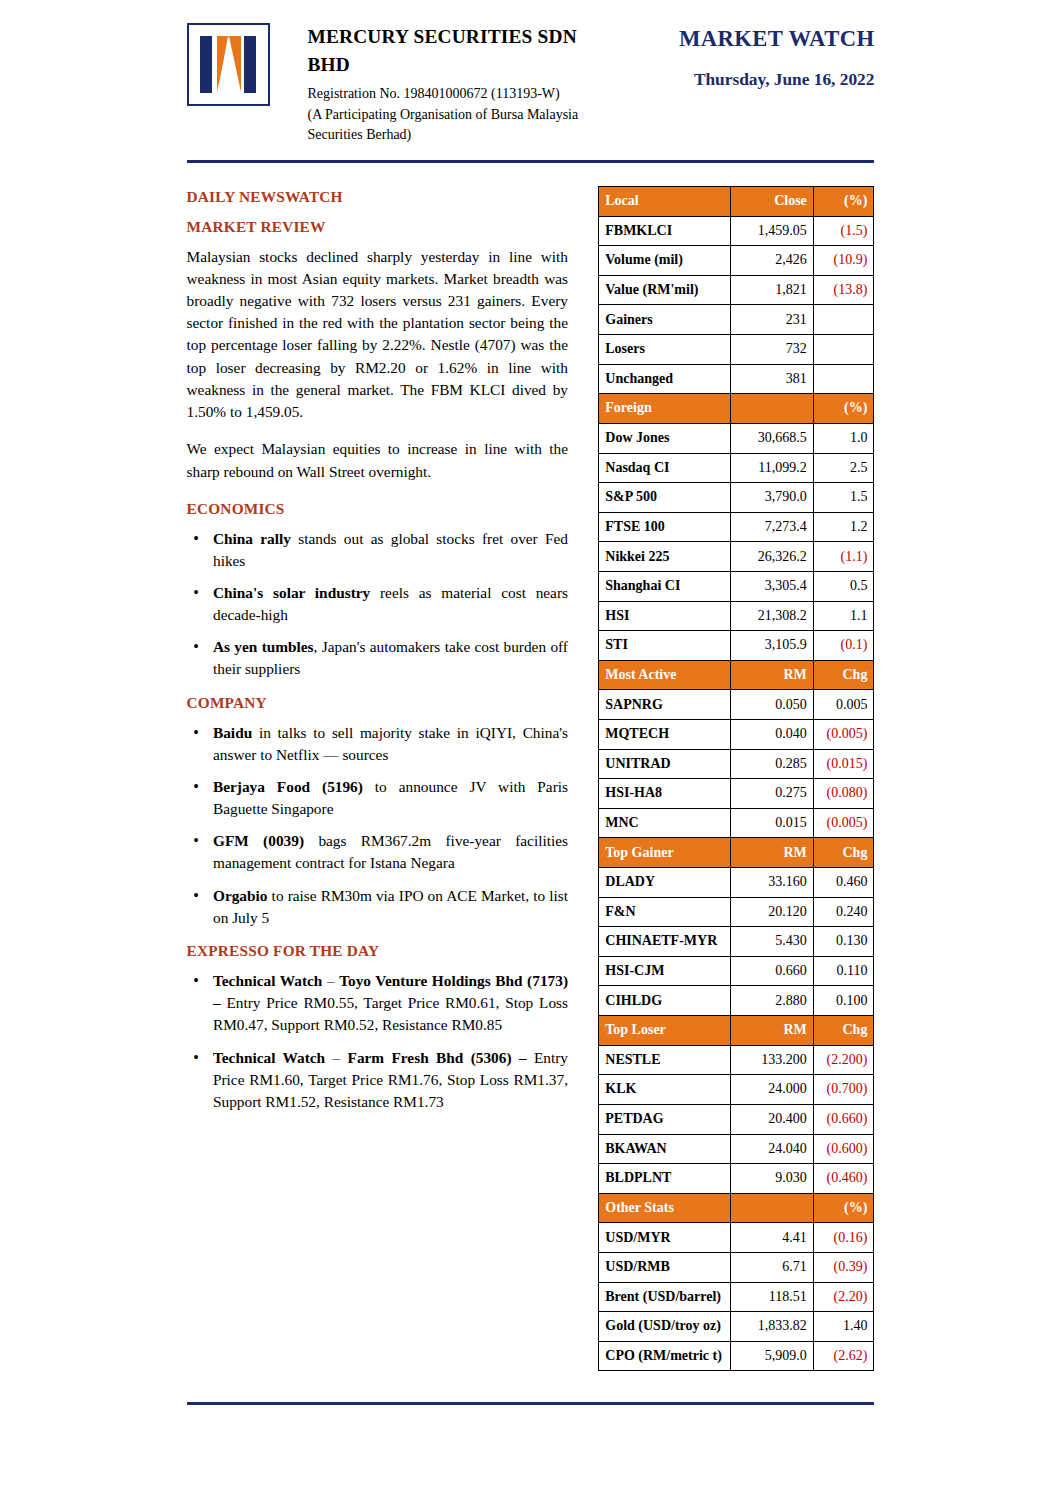MERCURY SECURITIES SDN BHD
Registration No. 198401000672 (113193-W)
(A Participating Organisation of Bursa Malaysia Securities Berhad)
MARKET WATCH
Thursday, June 16, 2022
DAILY NEWSWATCH
MARKET REVIEW
Malaysian stocks declined sharply yesterday in line with weakness in most Asian equity markets. Market breadth was broadly negative with 732 losers versus 231 gainers. Every sector finished in the red with the plantation sector being the top percentage loser falling by 2.22%. Nestle (4707) was the top loser decreasing by RM2.20 or 1.62% in line with weakness in the general market. The FBM KLCI dived by 1.50% to 1,459.05.
We expect Malaysian equities to increase in line with the sharp rebound on Wall Street overnight.
ECONOMICS
China rally stands out as global stocks fret over Fed hikes
China's solar industry reels as material cost nears decade-high
As yen tumbles, Japan's automakers take cost burden off their suppliers
COMPANY
Baidu in talks to sell majority stake in iQIYI, China's answer to Netflix — sources
Berjaya Food (5196) to announce JV with Paris Baguette Singapore
GFM (0039) bags RM367.2m five-year facilities management contract for Istana Negara
Orgabio to raise RM30m via IPO on ACE Market, to list on July 5
EXPRESSO FOR THE DAY
Technical Watch – Toyo Venture Holdings Bhd (7173) – Entry Price RM0.55, Target Price RM0.61, Stop Loss RM0.47, Support RM0.52, Resistance RM0.85
Technical Watch – Farm Fresh Bhd (5306) – Entry Price RM1.60, Target Price RM1.76, Stop Loss RM1.37, Support RM1.52, Resistance RM1.73
| Local | Close | (%) |
| --- | --- | --- |
| FBMKLCI | 1,459.05 | (1.5) |
| Volume (mil) | 2,426 | (10.9) |
| Value (RM'mil) | 1,821 | (13.8) |
| Gainers | 231 | |
| Losers | 732 | |
| Unchanged | 381 | |
| Foreign | | (%) |
| Dow Jones | 30,668.5 | 1.0 |
| Nasdaq CI | 11,099.2 | 2.5 |
| S&P 500 | 3,790.0 | 1.5 |
| FTSE 100 | 7,273.4 | 1.2 |
| Nikkei 225 | 26,326.2 | (1.1) |
| Shanghai CI | 3,305.4 | 0.5 |
| HSI | 21,308.2 | 1.1 |
| STI | 3,105.9 | (0.1) |
| Most Active | RM | Chg |
| SAPNRG | 0.050 | 0.005 |
| MQTECH | 0.040 | (0.005) |
| UNITRAD | 0.285 | (0.015) |
| HSI-HA8 | 0.275 | (0.080) |
| MNC | 0.015 | (0.005) |
| Top Gainer | RM | Chg |
| DLADY | 33.160 | 0.460 |
| F&N | 20.120 | 0.240 |
| CHINAETF-MYR | 5.430 | 0.130 |
| HSI-CJM | 0.660 | 0.110 |
| CIHLDG | 2.880 | 0.100 |
| Top Loser | RM | Chg |
| NESTLE | 133.200 | (2.200) |
| KLK | 24.000 | (0.700) |
| PETDAG | 20.400 | (0.660) |
| BKAWAN | 24.040 | (0.600) |
| BLDPLNT | 9.030 | (0.460) |
| Other Stats | | (%) |
| USD/MYR | 4.41 | (0.16) |
| USD/RMB | 6.71 | (0.39) |
| Brent (USD/barrel) | 118.51 | (2.20) |
| Gold (USD/troy oz) | 1,833.82 | 1.40 |
| CPO (RM/metric t) | 5,909.0 | (2.62) |